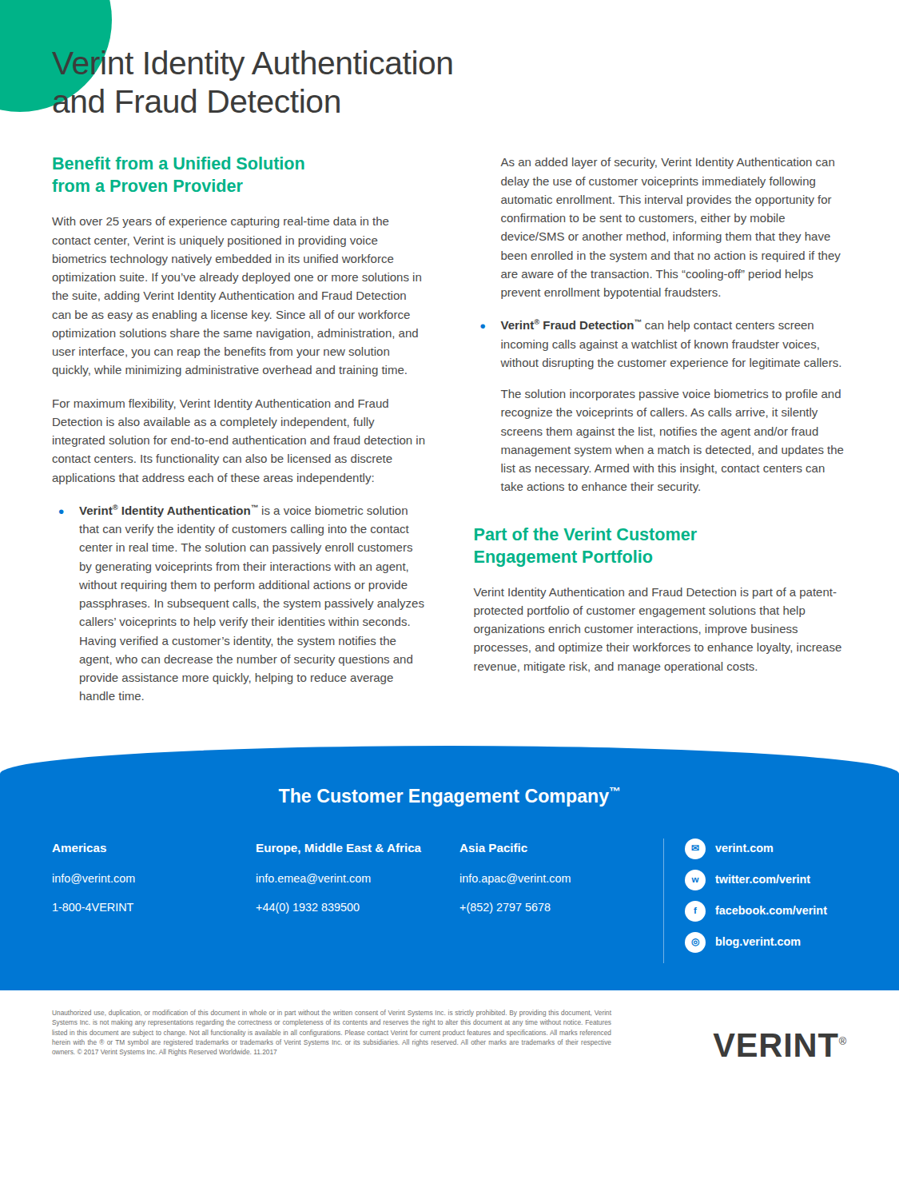Verint Identity Authentication
and Fraud Detection
Benefit from a Unified Solution
from a Proven Provider
With over 25 years of experience capturing real-time data in the contact center, Verint is uniquely positioned in providing voice biometrics technology natively embedded in its unified workforce optimization suite. If you’ve already deployed one or more solutions in the suite, adding Verint Identity Authentication and Fraud Detection can be as easy as enabling a license key. Since all of our workforce optimization solutions share the same navigation, administration, and user interface, you can reap the benefits from your new solution quickly, while minimizing administrative overhead and training time.
For maximum flexibility, Verint Identity Authentication and Fraud Detection is also available as a completely independent, fully integrated solution for end-to-end authentication and fraud detection in contact centers. Its functionality can also be licensed as discrete applications that address each of these areas independently:
Verint® Identity Authentication™ is a voice biometric solution that can verify the identity of customers calling into the contact center in real time. The solution can passively enroll customers by generating voiceprints from their interactions with an agent, without requiring them to perform additional actions or provide passphrases. In subsequent calls, the system passively analyzes callers’ voiceprints to help verify their identities within seconds. Having verified a customer’s identity, the system notifies the agent, who can decrease the number of security questions and provide assistance more quickly, helping to reduce average handle time.
As an added layer of security, Verint Identity Authentication can delay the use of customer voiceprints immediately following automatic enrollment. This interval provides the opportunity for confirmation to be sent to customers, either by mobile device/SMS or another method, informing them that they have been enrolled in the system and that no action is required if they are aware of the transaction. This “cooling-off” period helps prevent enrollment bypotential fraudsters.
Verint® Fraud Detection™ can help contact centers screen incoming calls against a watchlist of known fraudster voices, without disrupting the customer experience for legitimate callers.
The solution incorporates passive voice biometrics to profile and recognize the voiceprints of callers. As calls arrive, it silently screens them against the list, notifies the agent and/or fraud management system when a match is detected, and updates the list as necessary. Armed with this insight, contact centers can take actions to enhance their security.
Part of the Verint Customer
Engagement Portfolio
Verint Identity Authentication and Fraud Detection is part of a patent-protected portfolio of customer engagement solutions that help organizations enrich customer interactions, improve business processes, and optimize their workforces to enhance loyalty, increase revenue, mitigate risk, and manage operational costs.
The Customer Engagement Company™
Americas
info@verint.com
1-800-4VERINT
Europe, Middle East & Africa
info.emea@verint.com
+44(0) 1932 839500
Asia Pacific
info.apac@verint.com
+(852) 2797 5678
✉verint.com
wtwitter.com/verint
ffacebook.com/verint
◎blog.verint.com
Unauthorized use, duplication, or modification of this document in whole or in part without the written consent of Verint Systems Inc. is strictly prohibited. By providing this document, Verint Systems Inc. is not making any representations regarding the correctness or completeness of its contents and reserves the right to alter this document at any time without notice. Features listed in this document are subject to change. Not all functionality is available in all configurations. Please contact Verint for current product features and specifications. All marks referenced herein with the ® or TM symbol are registered trademarks or trademarks of Verint Systems Inc. or its subsidiaries. All rights reserved. All other marks are trademarks of their respective owners. © 2017 Verint Systems Inc. All Rights Reserved Worldwide. 11.2017
VERINT®